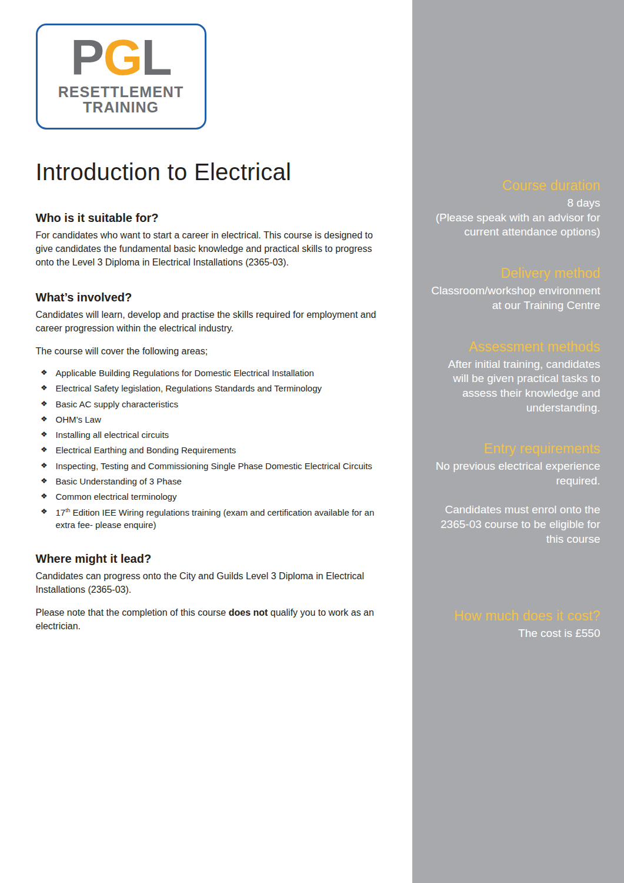Course duration
8 days
(Please speak with an advisor for current attendance options)
Delivery method
Classroom/workshop environment at our Training Centre
Assessment methods
After initial training, candidates will be given practical tasks to assess their knowledge and understanding.
Entry requirements
No previous electrical experience required.
Candidates must enrol onto the 2365-03 course to be eligible for this course
How much does it cost?
The cost is £550
PGL
RESETTLEMENT
TRAINING
Introduction to Electrical
Who is it suitable for?
For candidates who want to start a career in electrical. This course is designed to give candidates the fundamental basic knowledge and practical skills to progress onto the Level 3 Diploma in Electrical Installations (2365-03).
What’s involved?
Candidates will learn, develop and practise the skills required for employment and career progression within the electrical industry.
The course will cover the following areas;
Applicable Building Regulations for Domestic Electrical Installation
Electrical Safety legislation, Regulations Standards and Terminology
Basic AC supply characteristics
OHM’s Law
Installing all electrical circuits
Electrical Earthing and Bonding Requirements
Inspecting, Testing and Commissioning Single Phase Domestic Electrical Circuits
Basic Understanding of 3 Phase
Common electrical terminology
17th Edition IEE Wiring regulations training (exam and certification available for an extra fee- please enquire)
Where might it lead?
Candidates can progress onto the City and Guilds Level 3 Diploma in Electrical Installations (2365-03).
Please note that the completion of this course does not qualify you to work as an electrician.